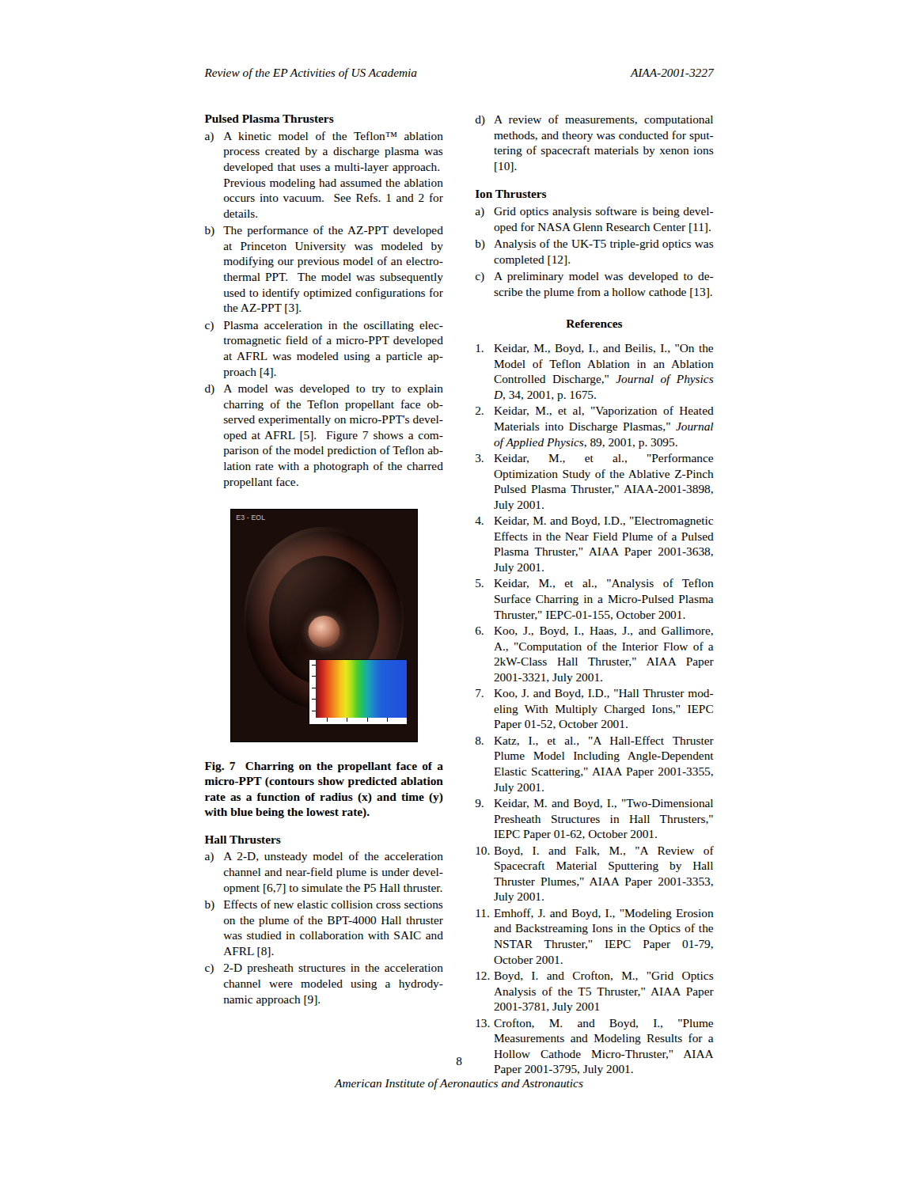Review of the EP Activities of US Academia
AIAA-2001-3227
Pulsed Plasma Thrusters
a) A kinetic model of the Teflon™ ablation process created by a discharge plasma was developed that uses a multi-layer approach. Previous modeling had assumed the ablation occurs into vacuum. See Refs. 1 and 2 for details.
b) The performance of the AZ-PPT developed at Princeton University was modeled by modifying our previous model of an electro-thermal PPT. The model was subsequently used to identify optimized configurations for the AZ-PPT [3].
c) Plasma acceleration in the oscillating electromagnetic field of a micro-PPT developed at AFRL was modeled using a particle approach [4].
d) A model was developed to try to explain charring of the Teflon propellant face observed experimentally on micro-PPT's developed at AFRL [5]. Figure 7 shows a comparison of the model prediction of Teflon ablation rate with a photograph of the charred propellant face.
E3 - EOL
r
Fig. 7 Charring on the propellant face of a micro-PPT (contours show predicted ablation rate as a function of radius (x) and time (y) with blue being the lowest rate).
Hall Thrusters
a) A 2-D, unsteady model of the acceleration channel and near-field plume is under development [6,7] to simulate the P5 Hall thruster.
b) Effects of new elastic collision cross sections on the plume of the BPT-4000 Hall thruster was studied in collaboration with SAIC and AFRL [8].
c) 2-D presheath structures in the acceleration channel were modeled using a hydrodynamic approach [9].
d) A review of measurements, computational methods, and theory was conducted for sputtering of spacecraft materials by xenon ions [10].
Ion Thrusters
a) Grid optics analysis software is being developed for NASA Glenn Research Center [11].
b) Analysis of the UK-T5 triple-grid optics was completed [12].
c) A preliminary model was developed to describe the plume from a hollow cathode [13].
References
1. Keidar, M., Boyd, I., and Beilis, I., "On the Model of Teflon Ablation in an Ablation Controlled Discharge," Journal of Physics D, 34, 2001, p. 1675.
2. Keidar, M., et al, "Vaporization of Heated Materials into Discharge Plasmas," Journal of Applied Physics, 89, 2001, p. 3095.
3. Keidar, M., et al., "Performance Optimization Study of the Ablative Z-Pinch Pulsed Plasma Thruster," AIAA-2001-3898, July 2001.
4. Keidar, M. and Boyd, I.D., "Electromagnetic Effects in the Near Field Plume of a Pulsed Plasma Thruster," AIAA Paper 2001-3638, July 2001.
5. Keidar, M., et al., "Analysis of Teflon Surface Charring in a Micro-Pulsed Plasma Thruster," IEPC-01-155, October 2001.
6. Koo, J., Boyd, I., Haas, J., and Gallimore, A., "Computation of the Interior Flow of a 2kW-Class Hall Thruster," AIAA Paper 2001-3321, July 2001.
7. Koo, J. and Boyd, I.D., "Hall Thruster modeling With Multiply Charged Ions," IEPC Paper 01-52, October 2001.
8. Katz, I., et al., "A Hall-Effect Thruster Plume Model Including Angle-Dependent Elastic Scattering," AIAA Paper 2001-3355, July 2001.
9. Keidar, M. and Boyd, I., "Two-Dimensional Presheath Structures in Hall Thrusters," IEPC Paper 01-62, October 2001.
10. Boyd, I. and Falk, M., "A Review of Spacecraft Material Sputtering by Hall Thruster Plumes," AIAA Paper 2001-3353, July 2001.
11. Emhoff, J. and Boyd, I., "Modeling Erosion and Backstreaming Ions in the Optics of the NSTAR Thruster," IEPC Paper 01-79, October 2001.
12. Boyd, I. and Crofton, M., "Grid Optics Analysis of the T5 Thruster," AIAA Paper 2001-3781, July 2001
13. Crofton, M. and Boyd, I., "Plume Measurements and Modeling Results for a Hollow Cathode Micro-Thruster," AIAA Paper 2001-3795, July 2001.
8
American Institute of Aeronautics and Astronautics